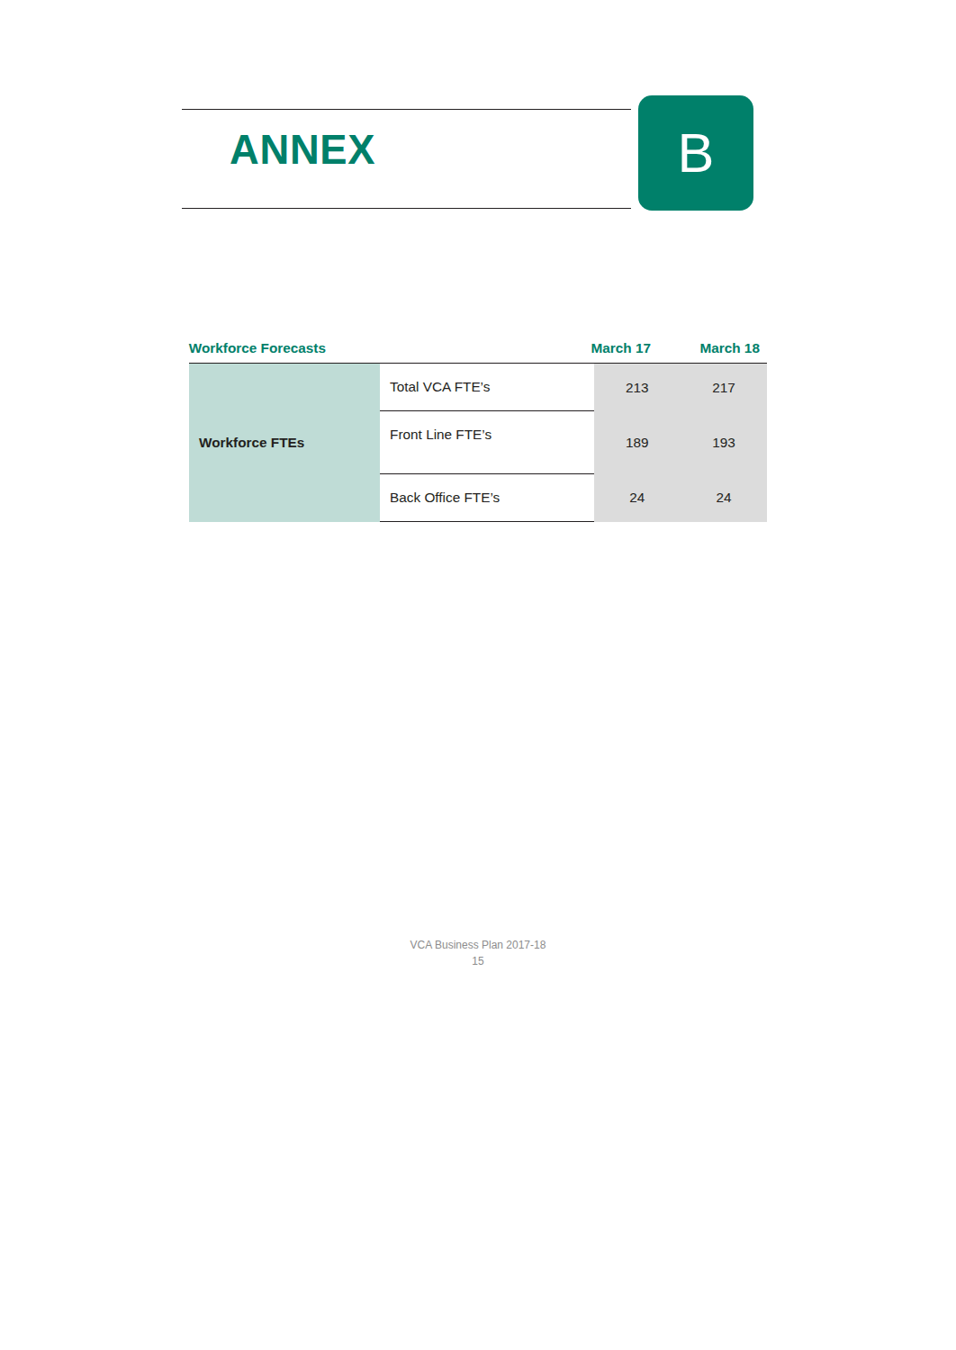ANNEX
B
Workforce Forecasts March 17 March 18
| Workforce FTEs | Total VCA FTE’s | 213 | 217 |
| Front Line FTE’s | 189 | 193 |
| Back Office FTE’s | 24 | 24 |
VCA Business Plan 2017-18
15